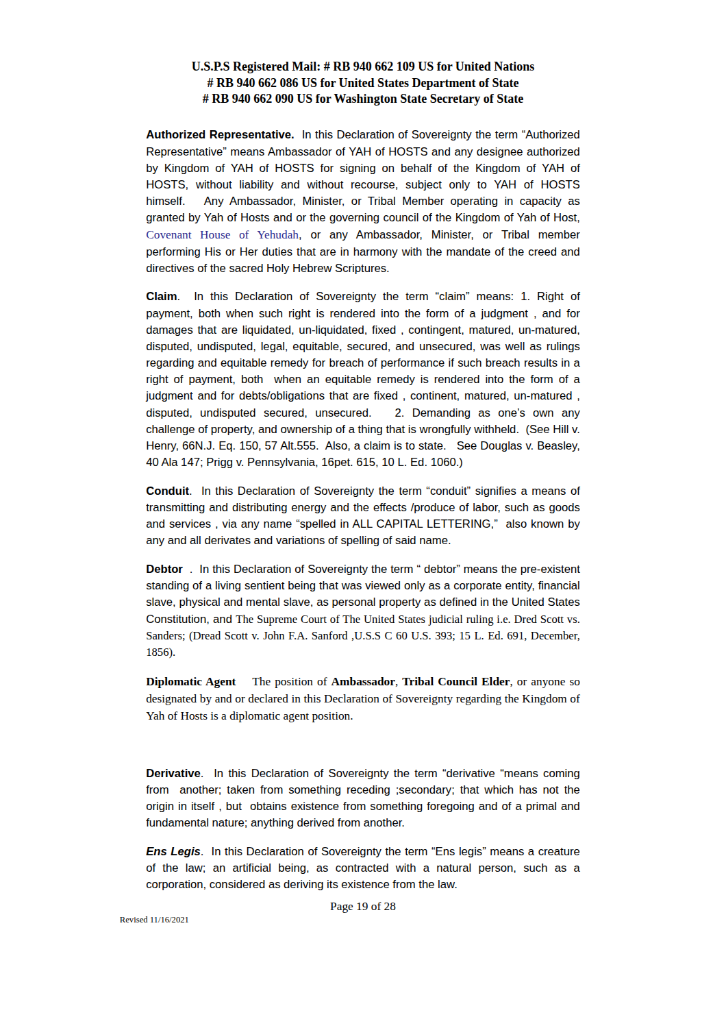U.S.P.S Registered Mail: # RB 940 662 109 US for United Nations
# RB 940 662 086 US for United States Department of State
# RB 940 662 090 US for Washington State Secretary of State
Authorized Representative. In this Declaration of Sovereignty the term “Authorized Representative” means Ambassador of YAH of HOSTS and any designee authorized by Kingdom of YAH of HOSTS for signing on behalf of the Kingdom of YAH of HOSTS, without liability and without recourse, subject only to YAH of HOSTS himself. Any Ambassador, Minister, or Tribal Member operating in capacity as granted by Yah of Hosts and or the governing council of the Kingdom of Yah of Host, Covenant House of Yehudah, or any Ambassador, Minister, or Tribal member performing His or Her duties that are in harmony with the mandate of the creed and directives of the sacred Holy Hebrew Scriptures.
Claim. In this Declaration of Sovereignty the term “claim” means: 1. Right of payment, both when such right is rendered into the form of a judgment , and for damages that are liquidated, un-liquidated, fixed , contingent, matured, un-matured, disputed, undisputed, legal, equitable, secured, and unsecured, was well as rulings regarding and equitable remedy for breach of performance if such breach results in a right of payment, both when an equitable remedy is rendered into the form of a judgment and for debts/obligations that are fixed , continent, matured, un-matured , disputed, undisputed secured, unsecured. 2. Demanding as one’s own any challenge of property, and ownership of a thing that is wrongfully withheld. (See Hill v. Henry, 66N.J. Eq. 150, 57 Alt.555. Also, a claim is to state. See Douglas v. Beasley, 40 Ala 147; Prigg v. Pennsylvania, 16pet. 615, 10 L. Ed. 1060.)
Conduit. In this Declaration of Sovereignty the term “conduit” signifies a means of transmitting and distributing energy and the effects /produce of labor, such as goods and services , via any name “spelled in ALL CAPITAL LETTERING,” also known by any and all derivates and variations of spelling of said name.
Debtor . In this Declaration of Sovereignty the term “ debtor” means the pre-existent standing of a living sentient being that was viewed only as a corporate entity, financial slave, physical and mental slave, as personal property as defined in the United States Constitution, and The Supreme Court of The United States judicial ruling i.e. Dred Scott vs. Sanders; (Dread Scott v. John F.A. Sanford ,U.S.S C 60 U.S. 393; 15 L. Ed. 691, December, 1856).
Diplomatic Agent The position of Ambassador, Tribal Council Elder, or anyone so designated by and or declared in this Declaration of Sovereignty regarding the Kingdom of Yah of Hosts is a diplomatic agent position.
Derivative. In this Declaration of Sovereignty the term “derivative “means coming from another; taken from something receding ;secondary; that which has not the origin in itself , but obtains existence from something foregoing and of a primal and fundamental nature; anything derived from another.
Ens Legis. In this Declaration of Sovereignty the term “Ens legis” means a creature of the law; an artificial being, as contracted with a natural person, such as a corporation, considered as deriving its existence from the law.
Page 19 of 28
Revised 11/16/2021